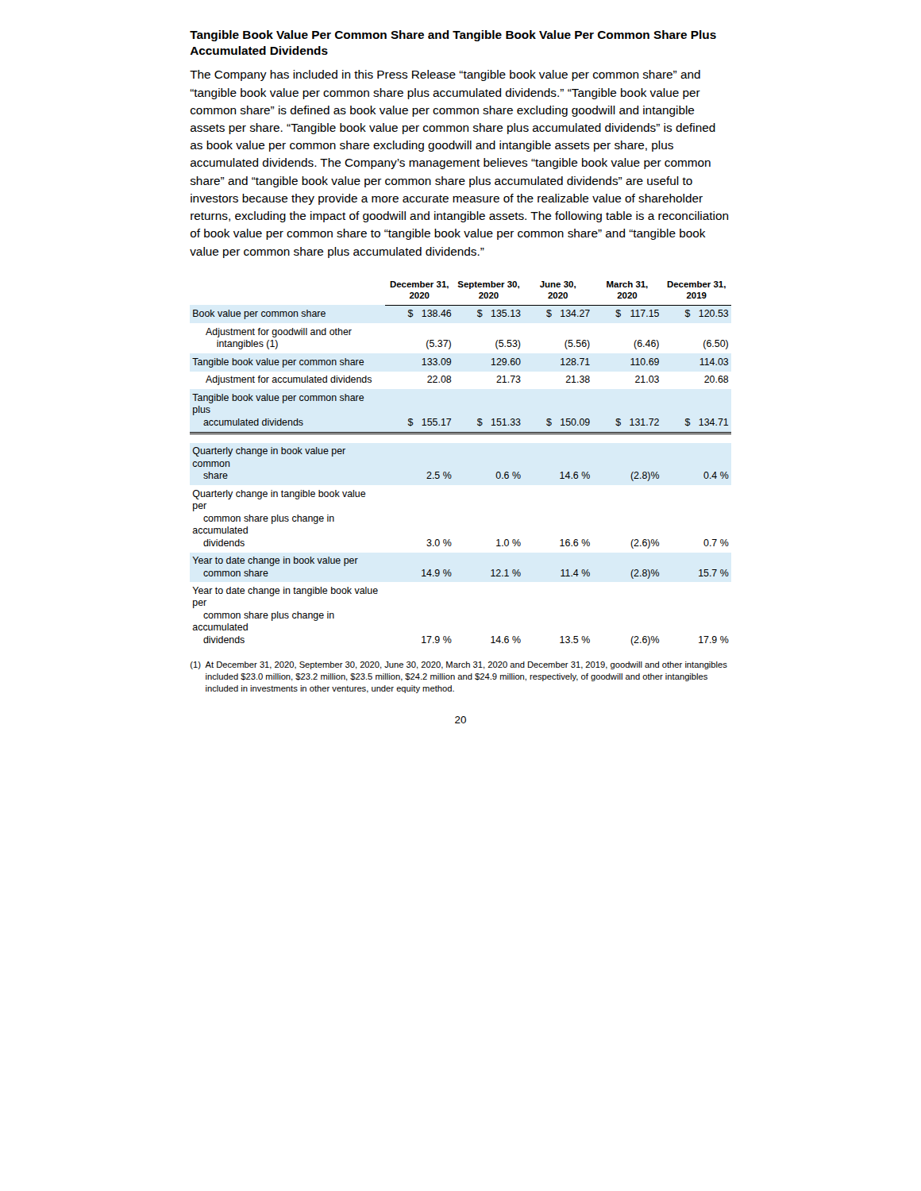Tangible Book Value Per Common Share and Tangible Book Value Per Common Share Plus Accumulated Dividends
The Company has included in this Press Release “tangible book value per common share” and “tangible book value per common share plus accumulated dividends.” “Tangible book value per common share” is defined as book value per common share excluding goodwill and intangible assets per share. “Tangible book value per common share plus accumulated dividends” is defined as book value per common share excluding goodwill and intangible assets per share, plus accumulated dividends. The Company’s management believes “tangible book value per common share” and “tangible book value per common share plus accumulated dividends” are useful to investors because they provide a more accurate measure of the realizable value of shareholder returns, excluding the impact of goodwill and intangible assets. The following table is a reconciliation of book value per common share to “tangible book value per common share” and “tangible book value per common share plus accumulated dividends.”
| | December 31, 2020 | September 30, 2020 | June 30, 2020 | March 31, 2020 | December 31, 2019 |
| --- | --- | --- | --- | --- | --- |
| Book value per common share | $ 138.46 | $ 135.13 | $ 134.27 | $ 117.15 | $ 120.53 |
| Adjustment for goodwill and other intangibles (1) | (5.37) | (5.53) | (5.56) | (6.46) | (6.50) |
| Tangible book value per common share | 133.09 | 129.60 | 128.71 | 110.69 | 114.03 |
| Adjustment for accumulated dividends | 22.08 | 21.73 | 21.38 | 21.03 | 20.68 |
| Tangible book value per common share plus accumulated dividends | $ 155.17 | $ 151.33 | $ 150.09 | $ 131.72 | $ 134.71 |
| Quarterly change in book value per common share | 2.5 % | 0.6 % | 14.6 % | (2.8)% | 0.4 % |
| Quarterly change in tangible book value per common share plus change in accumulated dividends | 3.0 % | 1.0 % | 16.6 % | (2.6)% | 0.7 % |
| Year to date change in book value per common share | 14.9 % | 12.1 % | 11.4 % | (2.8)% | 15.7 % |
| Year to date change in tangible book value per common share plus change in accumulated dividends | 17.9 % | 14.6 % | 13.5 % | (2.6)% | 17.9 % |
(1)
At December 31, 2020, September 30, 2020, June 30, 2020, March 31, 2020 and December 31, 2019, goodwill and other intangibles included $23.0 million, $23.2 million, $23.5 million, $24.2 million and $24.9 million, respectively, of goodwill and other intangibles included in investments in other ventures, under equity method.
20